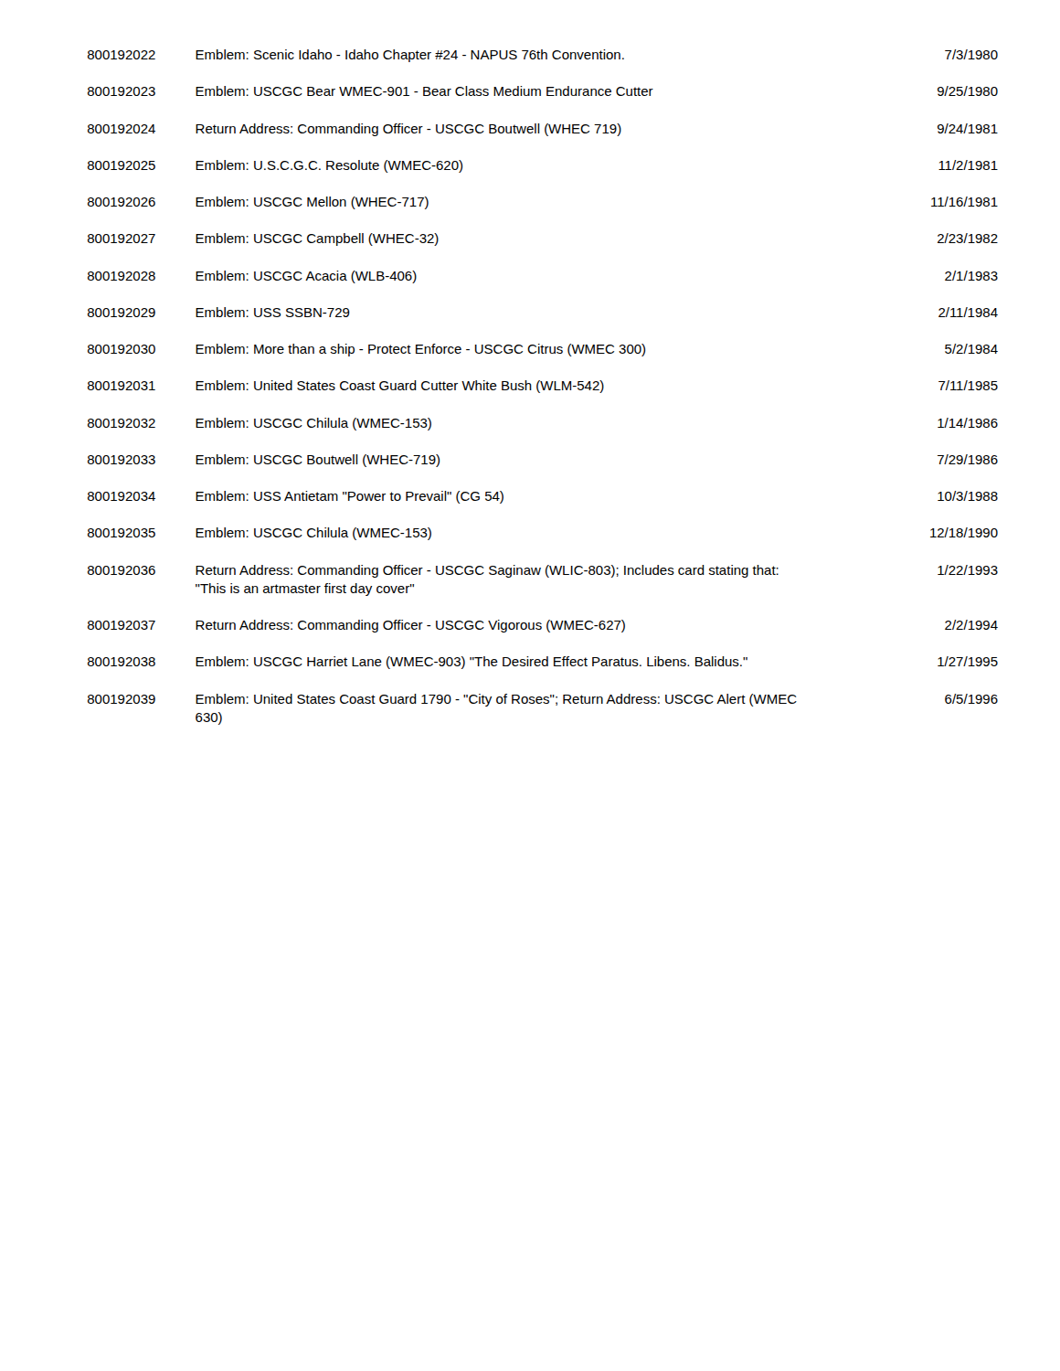| 800192022 | Emblem: Scenic Idaho - Idaho Chapter #24 - NAPUS 76th Convention. | 7/3/1980 |
| 800192023 | Emblem: USCGC Bear WMEC-901 - Bear Class Medium Endurance Cutter | 9/25/1980 |
| 800192024 | Return Address: Commanding Officer - USCGC Boutwell (WHEC 719) | 9/24/1981 |
| 800192025 | Emblem: U.S.C.G.C. Resolute (WMEC-620) | 11/2/1981 |
| 800192026 | Emblem: USCGC Mellon (WHEC-717) | 11/16/1981 |
| 800192027 | Emblem: USCGC Campbell (WHEC-32) | 2/23/1982 |
| 800192028 | Emblem: USCGC Acacia (WLB-406) | 2/1/1983 |
| 800192029 | Emblem: USS SSBN-729 | 2/11/1984 |
| 800192030 | Emblem: More than a ship - Protect Enforce - USCGC Citrus (WMEC 300) | 5/2/1984 |
| 800192031 | Emblem: United States Coast Guard Cutter White Bush (WLM-542) | 7/11/1985 |
| 800192032 | Emblem: USCGC Chilula (WMEC-153) | 1/14/1986 |
| 800192033 | Emblem: USCGC Boutwell (WHEC-719) | 7/29/1986 |
| 800192034 | Emblem: USS Antietam "Power to Prevail" (CG 54) | 10/3/1988 |
| 800192035 | Emblem: USCGC Chilula (WMEC-153) | 12/18/1990 |
| 800192036 | Return Address: Commanding Officer - USCGC Saginaw (WLIC-803); Includes card stating that: "This is an artmaster first day cover" | 1/22/1993 |
| 800192037 | Return Address: Commanding Officer - USCGC Vigorous (WMEC-627) | 2/2/1994 |
| 800192038 | Emblem: USCGC Harriet Lane (WMEC-903) "The Desired Effect Paratus. Libens. Balidus." | 1/27/1995 |
| 800192039 | Emblem: United States Coast Guard 1790 - "City of Roses"; Return Address: USCGC Alert (WMEC 630) | 6/5/1996 |